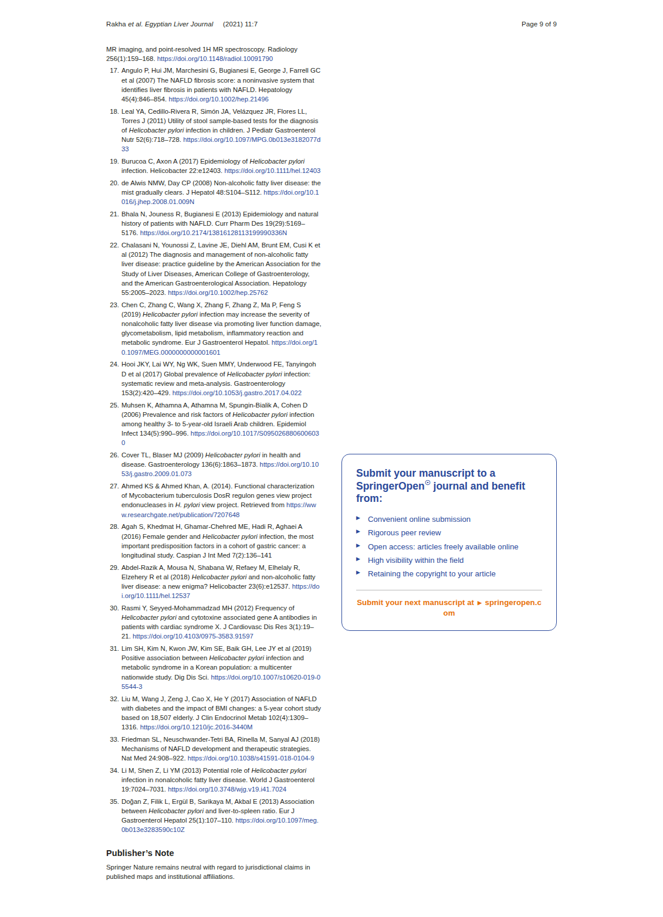Rakha et al. Egyptian Liver Journal (2021) 11:7
Page 9 of 9
MR imaging, and point-resolved 1H MR spectroscopy. Radiology 256(1):159–168. https://doi.org/10.1148/radiol.10091790
Angulo P, Hui JM, Marchesini G, Bugianesi E, George J, Farrell GC et al (2007) The NAFLD fibrosis score: a noninvasive system that identifies liver fibrosis in patients with NAFLD. Hepatology 45(4):846–854. https://doi.org/10.1002/hep.21496
Leal YA, Cedillo-Rivera R, Simón JA, Velázquez JR, Flores LL, Torres J (2011) Utility of stool sample-based tests for the diagnosis of Helicobacter pylori infection in children. J Pediatr Gastroenterol Nutr 52(6):718–728. https://doi.org/10.1097/MPG.0b013e3182077d33
Burucoa C, Axon A (2017) Epidemiology of Helicobacter pylori infection. Helicobacter 22:e12403. https://doi.org/10.1111/hel.12403
de Alwis NMW, Day CP (2008) Non-alcoholic fatty liver disease: the mist gradually clears. J Hepatol 48:S104–S112. https://doi.org/10.1016/j.jhep.2008.01.009N
Bhala N, Jouness R, Bugianesi E (2013) Epidemiology and natural history of patients with NAFLD. Curr Pharm Des 19(29):5169–5176. https://doi.org/10.2174/13816128113199990336N
Chalasani N, Younossi Z, Lavine JE, Diehl AM, Brunt EM, Cusi K et al (2012) The diagnosis and management of non-alcoholic fatty liver disease: practice guideline by the American Association for the Study of Liver Diseases, American College of Gastroenterology, and the American Gastroenterological Association. Hepatology 55:2005–2023. https://doi.org/10.1002/hep.25762
Chen C, Zhang C, Wang X, Zhang F, Zhang Z, Ma P, Feng S (2019) Helicobacter pylori infection may increase the severity of nonalcoholic fatty liver disease via promoting liver function damage, glycometabolism, lipid metabolism, inflammatory reaction and metabolic syndrome. Eur J Gastroenterol Hepatol. https://doi.org/10.1097/MEG.0000000000001601
Hooi JKY, Lai WY, Ng WK, Suen MMY, Underwood FE, Tanyingoh D et al (2017) Global prevalence of Helicobacter pylori infection: systematic review and meta-analysis. Gastroenterology 153(2):420–429. https://doi.org/10.1053/j.gastro.2017.04.022
Muhsen K, Athamna A, Athamna M, Spungin-Bialik A, Cohen D (2006) Prevalence and risk factors of Helicobacter pylori infection among healthy 3- to 5-year-old Israeli Arab children. Epidemiol Infect 134(5):990–996. https://doi.org/10.1017/S0950268806006030
Cover TL, Blaser MJ (2009) Helicobacter pylori in health and disease. Gastroenterology 136(6):1863–1873. https://doi.org/10.1053/j.gastro.2009.01.073
Ahmed KS & Ahmed Khan, A. (2014). Functional characterization of Mycobacterium tuberculosis DosR regulon genes view project endonucleases in H. pylori view project. Retrieved from https://www.researchgate.net/publication/7207648
Agah S, Khedmat H, Ghamar-Chehred ME, Hadi R, Aghaei A (2016) Female gender and Helicobacter pylori infection, the most important predisposition factors in a cohort of gastric cancer: a longitudinal study. Caspian J Int Med 7(2):136–141
Abdel-Razik A, Mousa N, Shabana W, Refaey M, Elhelaly R, Elzehery R et al (2018) Helicobacter pylori and non-alcoholic fatty liver disease: a new enigma? Helicobacter 23(6):e12537. https://doi.org/10.1111/hel.12537
Rasmi Y, Seyyed-Mohammadzad MH (2012) Frequency of Helicobacter pylori and cytotoxine associated gene A antibodies in patients with cardiac syndrome X. J Cardiovasc Dis Res 3(1):19–21. https://doi.org/10.4103/0975-3583.91597
Lim SH, Kim N, Kwon JW, Kim SE, Baik GH, Lee JY et al (2019) Positive association between Helicobacter pylori infection and metabolic syndrome in a Korean population: a multicenter nationwide study. Dig Dis Sci. https://doi.org/10.1007/s10620-019-05544-3
Liu M, Wang J, Zeng J, Cao X, He Y (2017) Association of NAFLD with diabetes and the impact of BMI changes: a 5-year cohort study based on 18,507 elderly. J Clin Endocrinol Metab 102(4):1309–1316. https://doi.org/10.1210/jc.2016-3440M
Friedman SL, Neuschwander-Tetri BA, Rinella M, Sanyal AJ (2018) Mechanisms of NAFLD development and therapeutic strategies. Nat Med 24:908–922. https://doi.org/10.1038/s41591-018-0104-9
Li M, Shen Z, Li YM (2013) Potential role of Helicobacter pylori infection in nonalcoholic fatty liver disease. World J Gastroenterol 19:7024–7031. https://doi.org/10.3748/wjg.v19.i41.7024
Doğan Z, Filik L, Ergül B, Sarikaya M, Akbal E (2013) Association between Helicobacter pylori and liver-to-spleen ratio. Eur J Gastroenterol Hepatol 25(1):107–110. https://doi.org/10.1097/meg.0b013e3283590c10Z
Publisher’s Note
Springer Nature remains neutral with regard to jurisdictional claims in published maps and institutional affiliations.
Submit your manuscript to a SpringerOpen☉ journal and benefit from:
Convenient online submission
Rigorous peer review
Open access: articles freely available online
High visibility within the field
Retaining the copyright to your article
Submit your next manuscript at ▶ springeropen.com